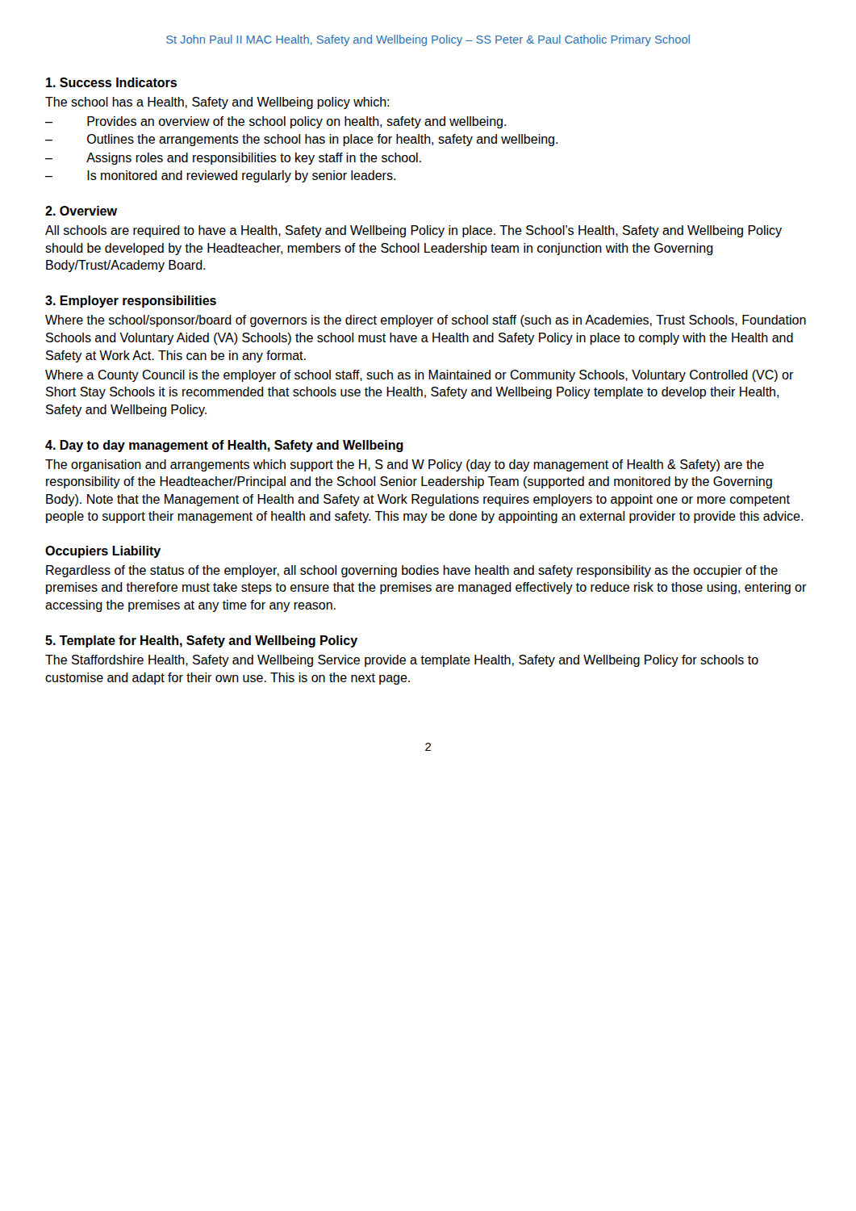St John Paul II MAC Health, Safety and Wellbeing Policy – SS Peter & Paul Catholic Primary School
1. Success Indicators
The school has a Health, Safety and Wellbeing policy which:
Provides an overview of the school policy on health, safety and wellbeing.
Outlines the arrangements the school has in place for health, safety and wellbeing.
Assigns roles and responsibilities to key staff in the school.
Is monitored and reviewed regularly by senior leaders.
2. Overview
All schools are required to have a Health, Safety and Wellbeing Policy in place. The School’s Health, Safety and Wellbeing Policy should be developed by the Headteacher, members of the School Leadership team in conjunction with the Governing Body/Trust/Academy Board.
3. Employer responsibilities
Where the school/sponsor/board of governors is the direct employer of school staff (such as in Academies, Trust Schools, Foundation Schools and Voluntary Aided (VA) Schools) the school must have a Health and Safety Policy in place to comply with the Health and Safety at Work Act. This can be in any format.
Where a County Council is the employer of school staff, such as in Maintained or Community Schools, Voluntary Controlled (VC) or Short Stay Schools it is recommended that schools use the Health, Safety and Wellbeing Policy template to develop their Health, Safety and Wellbeing Policy.
4. Day to day management of Health, Safety and Wellbeing
The organisation and arrangements which support the H, S and W Policy (day to day management of Health & Safety) are the responsibility of the Headteacher/Principal and the School Senior Leadership Team (supported and monitored by the Governing Body). Note that the Management of Health and Safety at Work Regulations requires employers to appoint one or more competent people to support their management of health and safety. This may be done by appointing an external provider to provide this advice.
Occupiers Liability
Regardless of the status of the employer, all school governing bodies have health and safety responsibility as the occupier of the premises and therefore must take steps to ensure that the premises are managed effectively to reduce risk to those using, entering or accessing the premises at any time for any reason.
5. Template for Health, Safety and Wellbeing Policy
The Staffordshire Health, Safety and Wellbeing Service provide a template Health, Safety and Wellbeing Policy for schools to customise and adapt for their own use. This is on the next page.
2